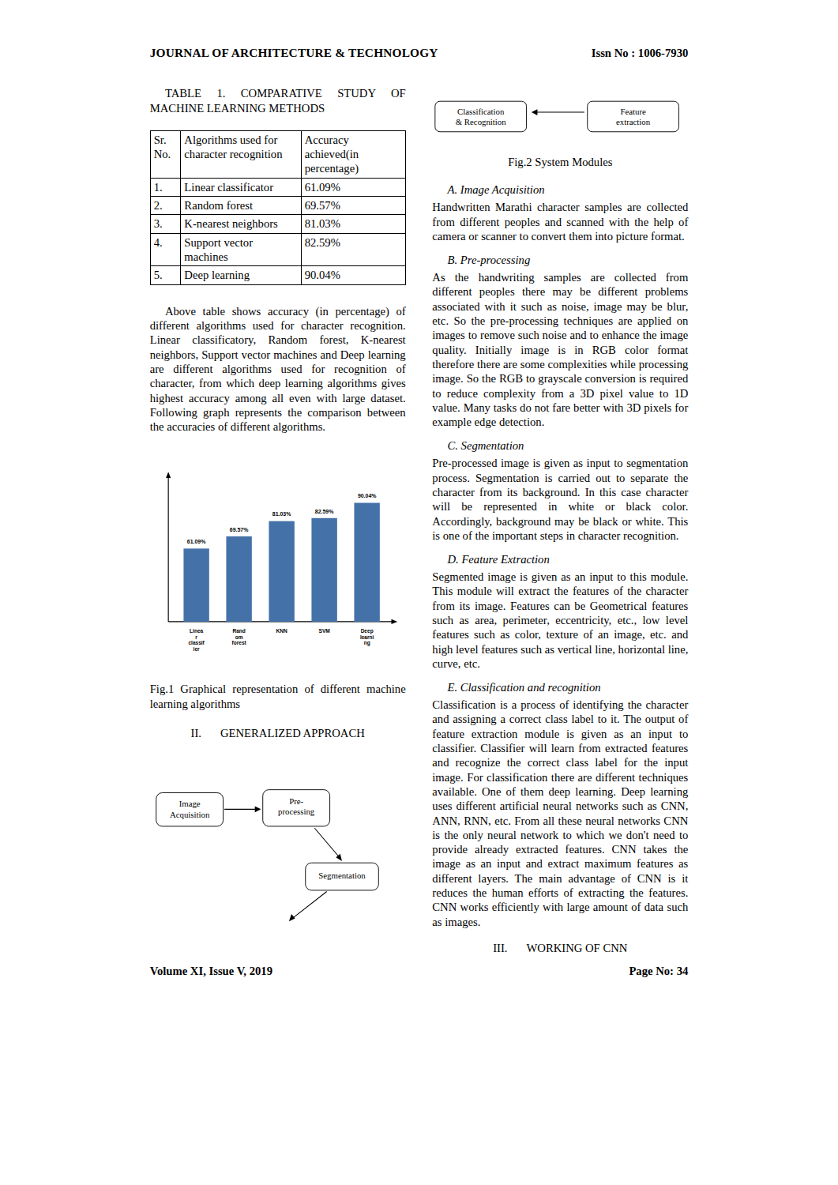JOURNAL OF ARCHITECTURE & TECHNOLOGY
Issn No : 1006-7930
TABLE 1. COMPARATIVE STUDY OF MACHINE LEARNING METHODS
| Sr. No. | Algorithms used for character recognition | Accuracy achieved(in percentage) |
| --- | --- | --- |
| 1. | Linear classificator | 61.09% |
| 2. | Random forest | 69.57% |
| 3. | K-nearest neighbors | 81.03% |
| 4. | Support vector machines | 82.59% |
| 5. | Deep learning | 90.04% |
Above table shows accuracy (in percentage) of different algorithms used for character recognition. Linear classificatory, Random forest, K-nearest neighbors, Support vector machines and Deep learning are different algorithms used for recognition of character, from which deep learning algorithms gives highest accuracy among all even with large dataset. Following graph represents the comparison between the accuracies of different algorithms.
61.09% 69.57% 81.03% 82.59% 90.04% Linea r classif ier Rand om forest KNN SVM Deep learni ng
Fig.1 Graphical representation of different machine learning algorithms
II. GENERALIZED APPROACH
Image Acquisition Pre- processing Segmentation
Classification & Recognition Feature extraction
Fig.2 System Modules
A. Image Acquisition
Handwritten Marathi character samples are collected from different peoples and scanned with the help of camera or scanner to convert them into picture format.
B. Pre-processing
As the handwriting samples are collected from different peoples there may be different problems associated with it such as noise, image may be blur, etc. So the pre-processing techniques are applied on images to remove such noise and to enhance the image quality. Initially image is in RGB color format therefore there are some complexities while processing image. So the RGB to grayscale conversion is required to reduce complexity from a 3D pixel value to 1D value. Many tasks do not fare better with 3D pixels for example edge detection.
C. Segmentation
Pre-processed image is given as input to segmentation process. Segmentation is carried out to separate the character from its background. In this case character will be represented in white or black color. Accordingly, background may be black or white. This is one of the important steps in character recognition.
D. Feature Extraction
Segmented image is given as an input to this module. This module will extract the features of the character from its image. Features can be Geometrical features such as area, perimeter, eccentricity, etc., low level features such as color, texture of an image, etc. and high level features such as vertical line, horizontal line, curve, etc.
E. Classification and recognition
Classification is a process of identifying the character and assigning a correct class label to it. The output of feature extraction module is given as an input to classifier. Classifier will learn from extracted features and recognize the correct class label for the input image. For classification there are different techniques available. One of them deep learning. Deep learning uses different artificial neural networks such as CNN, ANN, RNN, etc. From all these neural networks CNN is the only neural network to which we don't need to provide already extracted features. CNN takes the image as an input and extract maximum features as different layers. The main advantage of CNN is it reduces the human efforts of extracting the features. CNN works efficiently with large amount of data such as images.
III. WORKING OF CNN
Volume XI, Issue V, 2019
Page No: 34